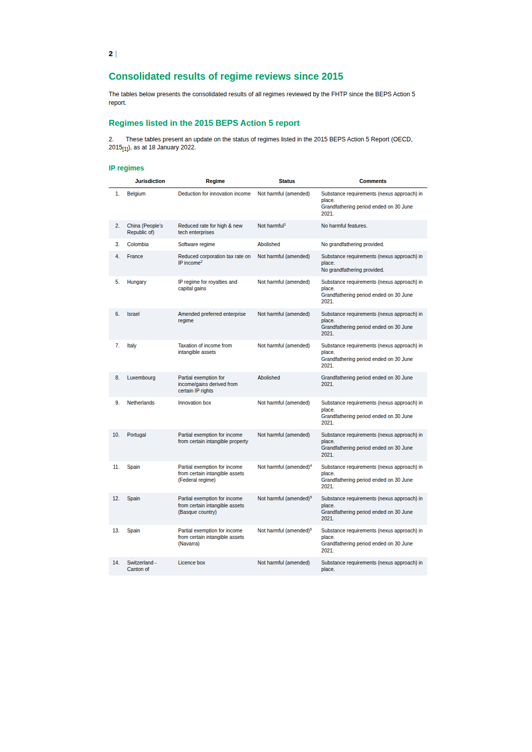2|
Consolidated results of regime reviews since 2015
The tables below presents the consolidated results of all regimes reviewed by the FHTP since the BEPS Action 5 report.
Regimes listed in the 2015 BEPS Action 5 report
2. These tables present an update on the status of regimes listed in the 2015 BEPS Action 5 Report (OECD, 2015[1]), as at 18 January 2022.
IP regimes
| | Jurisdiction | Regime | Status | Comments |
| --- | --- | --- | --- | --- |
| 1. | Belgium | Deduction for innovation income | Not harmful (amended) | Substance requirements (nexus approach) in place. Grandfathering period ended on 30 June 2021. |
| 2. | China (People’s Republic of) | Reduced rate for high & new tech enterprises | Not harmful 1 | No harmful features. |
| 3. | Colombia | Software regime | Abolished | No grandfathering provided. |
| 4. | France | Reduced corporation tax rate on IP income 2 | Not harmful (amended) | Substance requirements (nexus approach) in place. No grandfathering provided. |
| 5. | Hungary | IP regime for royalties and capital gains | Not harmful (amended) | Substance requirements (nexus approach) in place. Grandfathering period ended on 30 June 2021. |
| 6. | Israel | Amended preferred enterprise regime | Not harmful (amended) | Substance requirements (nexus approach) in place. Grandfathering period ended on 30 June 2021. |
| 7. | Italy | Taxation of income from intangible assets | Not harmful (amended) | Substance requirements (nexus approach) in place. Grandfathering period ended on 30 June 2021. |
| 8. | Luxembourg | Partial exemption for income/gains derived from certain IP rights | Abolished | Grandfathering period ended on 30 June 2021. |
| 9. | Netherlands | Innovation box | Not harmful (amended) | Substance requirements (nexus approach) in place. Grandfathering period ended on 30 June 2021. |
| 10. | Portugal | Partial exemption for income from certain intangible property | Not harmful (amended) | Substance requirements (nexus approach) in place. Grandfathering period ended on 30 June 2021. |
| 11. | Spain | Partial exemption for income from certain intangible assets (Federal regime) | Not harmful (amended) 4 | Substance requirements (nexus approach) in place. Grandfathering period ended on 30 June 2021. |
| 12. | Spain | Partial exemption for income from certain intangible assets (Basque country) | Not harmful (amended) 5 | Substance requirements (nexus approach) in place. Grandfathering period ended on 30 June 2021. |
| 13. | Spain | Partial exemption for income from certain intangible assets (Navarra) | Not harmful (amended) 6 | Substance requirements (nexus approach) in place. Grandfathering period ended on 30 June 2021. |
| 14. | Switzerland - Canton of | Licence box | Not harmful (amended) | Substance requirements (nexus approach) in place. |